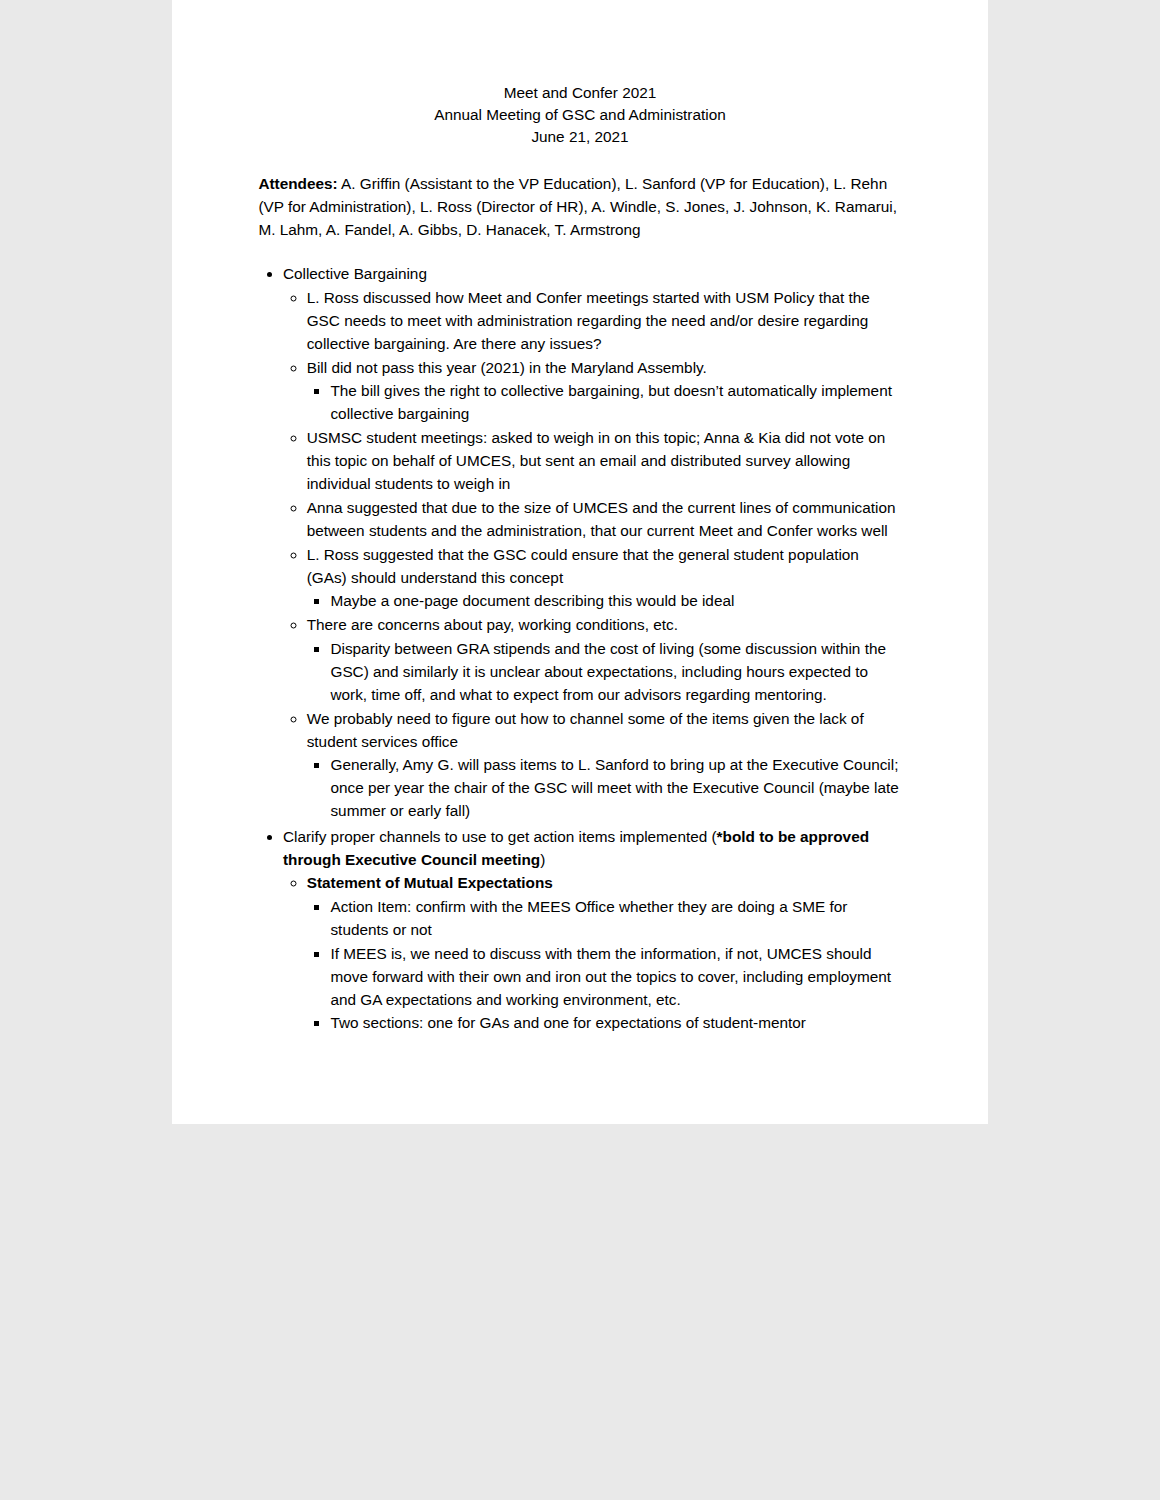Meet and Confer 2021
Annual Meeting of GSC and Administration
June 21, 2021
Attendees: A. Griffin (Assistant to the VP Education), L. Sanford (VP for Education), L. Rehn (VP for Administration), L. Ross (Director of HR), A. Windle, S. Jones, J. Johnson, K. Ramarui, M. Lahm, A. Fandel, A. Gibbs, D. Hanacek, T. Armstrong
Collective Bargaining
L. Ross discussed how Meet and Confer meetings started with USM Policy that the GSC needs to meet with administration regarding the need and/or desire regarding collective bargaining. Are there any issues?
Bill did not pass this year (2021) in the Maryland Assembly.
The bill gives the right to collective bargaining, but doesn’t automatically implement collective bargaining
USMSC student meetings: asked to weigh in on this topic; Anna & Kia did not vote on this topic on behalf of UMCES, but sent an email and distributed survey allowing individual students to weigh in
Anna suggested that due to the size of UMCES and the current lines of communication between students and the administration, that our current Meet and Confer works well
L. Ross suggested that the GSC could ensure that the general student population (GAs) should understand this concept
Maybe a one-page document describing this would be ideal
There are concerns about pay, working conditions, etc.
Disparity between GRA stipends and the cost of living (some discussion within the GSC) and similarly it is unclear about expectations, including hours expected to work, time off, and what to expect from our advisors regarding mentoring.
We probably need to figure out how to channel some of the items given the lack of student services office
Generally, Amy G. will pass items to L. Sanford to bring up at the Executive Council; once per year the chair of the GSC will meet with the Executive Council (maybe late summer or early fall)
Clarify proper channels to use to get action items implemented (*bold to be approved through Executive Council meeting)
Statement of Mutual Expectations
Action Item: confirm with the MEES Office whether they are doing a SME for students or not
If MEES is, we need to discuss with them the information, if not, UMCES should move forward with their own and iron out the topics to cover, including employment and GA expectations and working environment, etc.
Two sections: one for GAs and one for expectations of student-mentor